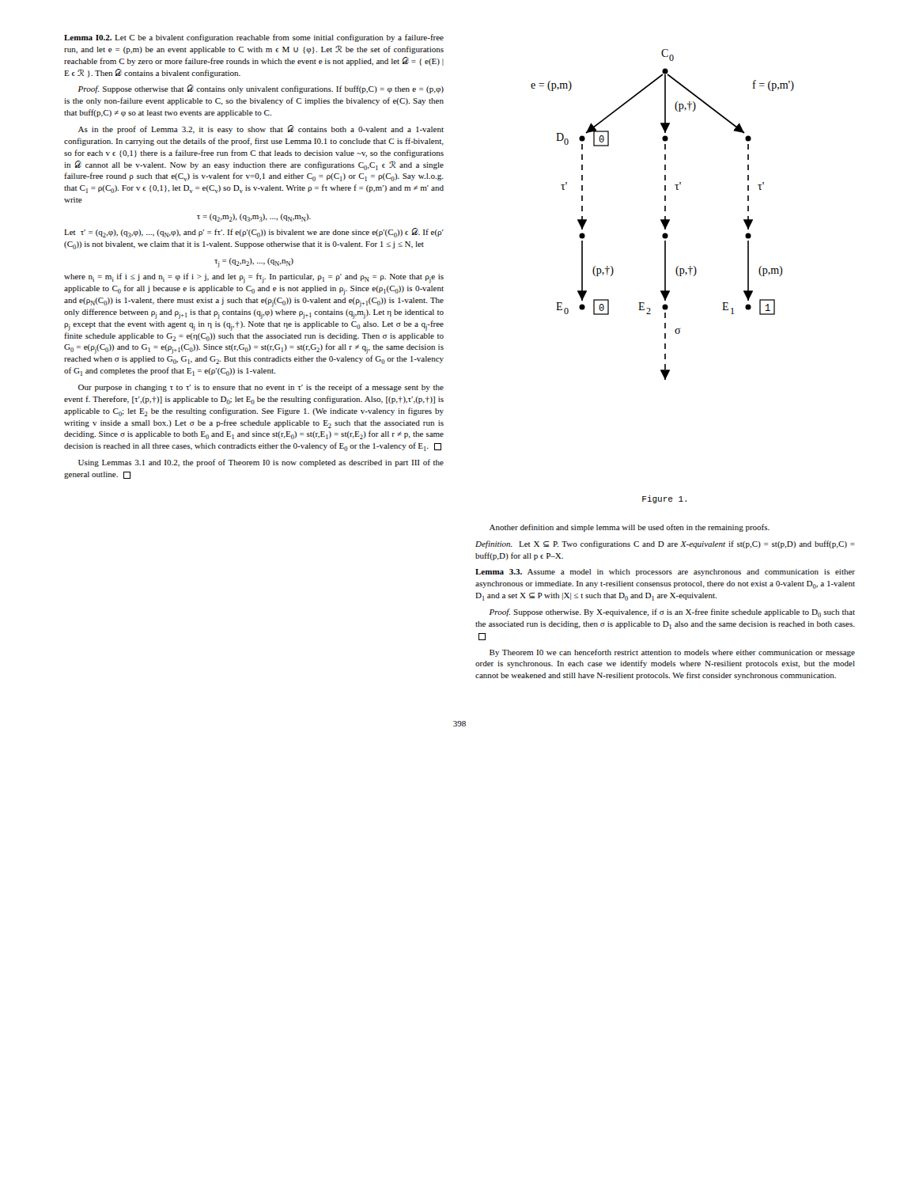Lemma I0.2. Let C be a bivalent configuration reachable from some initial configuration by a failure-free run, and let e = (p,m) be an event applicable to C with m ϵ M ∪ {φ}. Let ℛ be the set of configurations reachable from C by zero or more failure-free rounds in which the event e is not applied, and let 𝒟 = { e(E) | E ϵ ℛ }. Then 𝒟 contains a bivalent configuration.
Proof. Suppose otherwise that 𝒟 contains only univalent configurations. If buff(p,C) = φ then e = (p,φ) is the only non-failure event applicable to C, so the bivalency of C implies the bivalency of e(C). Say then that buff(p,C) ≠ φ so at least two events are applicable to C.
As in the proof of Lemma 3.2, it is easy to show that 𝒟 contains both a 0-valent and a 1-valent configuration. In carrying out the details of the proof, first use Lemma I0.1 to conclude that C is ff-bivalent, so for each v ϵ {0,1} there is a failure-free run from C that leads to decision value ~v, so the configurations in 𝒟 cannot all be v-valent. Now by an easy induction there are configurations C0,C1 ϵ ℛ and a single failure-free round ρ such that e(Cv) is v-valent for v=0,1 and either C0 = ρ(C1) or C1 = ρ(C0). Say w.l.o.g. that C1 = ρ(C0). For v ϵ {0,1}, let Dv = e(Cv) so Dv is v-valent. Write ρ = fτ where f = (p,m′) and m ≠ m′ and write
τ = (q2,m2), (q3,m3), ..., (qN,mN).
Let τ′ = (q2,φ), (q3,φ), ..., (qN,φ), and ρ′ = fτ′. If e(ρ′(C0)) is bivalent we are done since e(ρ′(C0)) ϵ 𝒟. If e(ρ′(C0)) is not bivalent, we claim that it is 1-valent. Suppose otherwise that it is 0-valent. For 1 ≤ j ≤ N, let
τj = (q2,n2), ..., (qN,nN)
where ni = mi if i ≤ j and ni = φ if i > j, and let ρj = fτj. In particular, ρ1 = ρ′ and ρN = ρ. Note that ρje is applicable to C0 for all j because e is applicable to C0 and e is not applied in ρj. Since e(ρ1(C0)) is 0-valent and e(ρN(C0)) is 1-valent, there must exist a j such that e(ρj(C0)) is 0-valent and e(ρj+1(C0)) is 1-valent. The only difference between ρj and ρj+1 is that ρj contains (qj,φ) where ρj+1 contains (qj,mj). Let η be identical to ρj except that the event with agent qj in η is (qj,†). Note that ηe is applicable to C0 also. Let σ be a qj-free finite schedule applicable to G2 = e(η(C0)) such that the associated run is deciding. Then σ is applicable to G0 = e(ρj(C0)) and to G1 = e(ρj+1(C0)). Since st(r,G0) = st(r,G1) = st(r,G2) for all r ≠ qj, the same decision is reached when σ is applied to G0, G1, and G2. But this contradicts either the 0-valency of G0 or the 1-valency of G1 and completes the proof that E1 = e(ρ′(C0)) is 1-valent.
Our purpose in changing τ to τ′ is to ensure that no event in τ′ is the receipt of a message sent by the event f. Therefore, [τ′,(p,†)] is applicable to D0; let E0 be the resulting configuration. Also, [(p,†),τ′,(p,†)] is applicable to C0; let E2 be the resulting configuration. See Figure 1. (We indicate v-valency in figures by writing v inside a small box.) Let σ be a p-free schedule applicable to E2 such that the associated run is deciding. Since σ is applicable to both E0 and E1 and since st(r,E0) = st(r,E1) = st(r,E2) for all r ≠ p, the same decision is reached in all three cases, which contradicts either the 0-valency of E0 or the 1-valency of E1.
Using Lemmas 3.1 and I0.2, the proof of Theorem I0 is now completed as described in part III of the general outline.
C 0 e = (p,m) f = (p,m') (p,†) D 0 0 τ' τ' τ' (p,†) (p,†) (p,m) E 0 0 E 2 E 1 1 σ
Figure 1.
Another definition and simple lemma will be used often in the remaining proofs.
Definition. Let X ⊆ P. Two configurations C and D are X-equivalent if st(p,C) = st(p,D) and buff(p,C) = buff(p,D) for all p ϵ P–X.
Lemma 3.3. Assume a model in which processors are asynchronous and communication is either asynchronous or immediate. In any t-resilient consensus protocol, there do not exist a 0-valent D0, a 1-valent D1 and a set X ⊆ P with |X| ≤ t such that D0 and D1 are X-equivalent.
Proof. Suppose otherwise. By X-equivalence, if σ is an X-free finite schedule applicable to D0 such that the associated run is deciding, then σ is applicable to D1 also and the same decision is reached in both cases.
By Theorem I0 we can henceforth restrict attention to models where either communication or message order is synchronous. In each case we identify models where N-resilient protocols exist, but the model cannot be weakened and still have N-resilient protocols. We first consider synchronous communication.
398